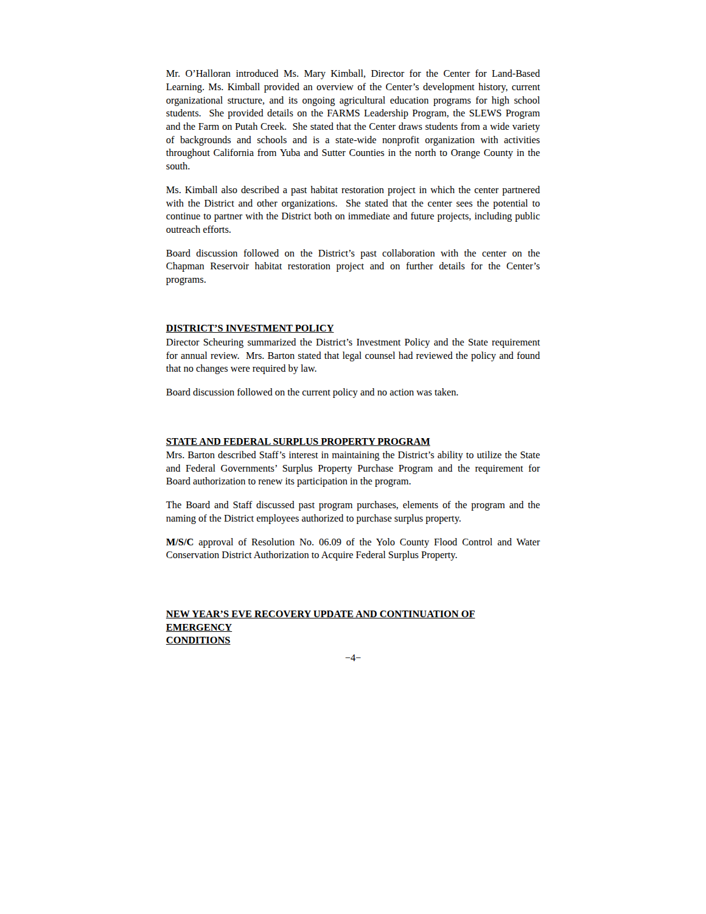Mr. O’Halloran introduced Ms. Mary Kimball, Director for the Center for Land-Based Learning. Ms. Kimball provided an overview of the Center’s development history, current organizational structure, and its ongoing agricultural education programs for high school students. She provided details on the FARMS Leadership Program, the SLEWS Program and the Farm on Putah Creek. She stated that the Center draws students from a wide variety of backgrounds and schools and is a state-wide nonprofit organization with activities throughout California from Yuba and Sutter Counties in the north to Orange County in the south.
Ms. Kimball also described a past habitat restoration project in which the center partnered with the District and other organizations. She stated that the center sees the potential to continue to partner with the District both on immediate and future projects, including public outreach efforts.
Board discussion followed on the District’s past collaboration with the center on the Chapman Reservoir habitat restoration project and on further details for the Center’s programs.
DISTRICT’S INVESTMENT POLICY
Director Scheuring summarized the District’s Investment Policy and the State requirement for annual review. Mrs. Barton stated that legal counsel had reviewed the policy and found that no changes were required by law.
Board discussion followed on the current policy and no action was taken.
STATE AND FEDERAL SURPLUS PROPERTY PROGRAM
Mrs. Barton described Staff’s interest in maintaining the District’s ability to utilize the State and Federal Governments’ Surplus Property Purchase Program and the requirement for Board authorization to renew its participation in the program.
The Board and Staff discussed past program purchases, elements of the program and the naming of the District employees authorized to purchase surplus property.
M/S/C approval of Resolution No. 06.09 of the Yolo County Flood Control and Water Conservation District Authorization to Acquire Federal Surplus Property.
NEW YEAR’S EVE RECOVERY UPDATE AND CONTINUATION OF EMERGENCY
CONDITIONS
−4−